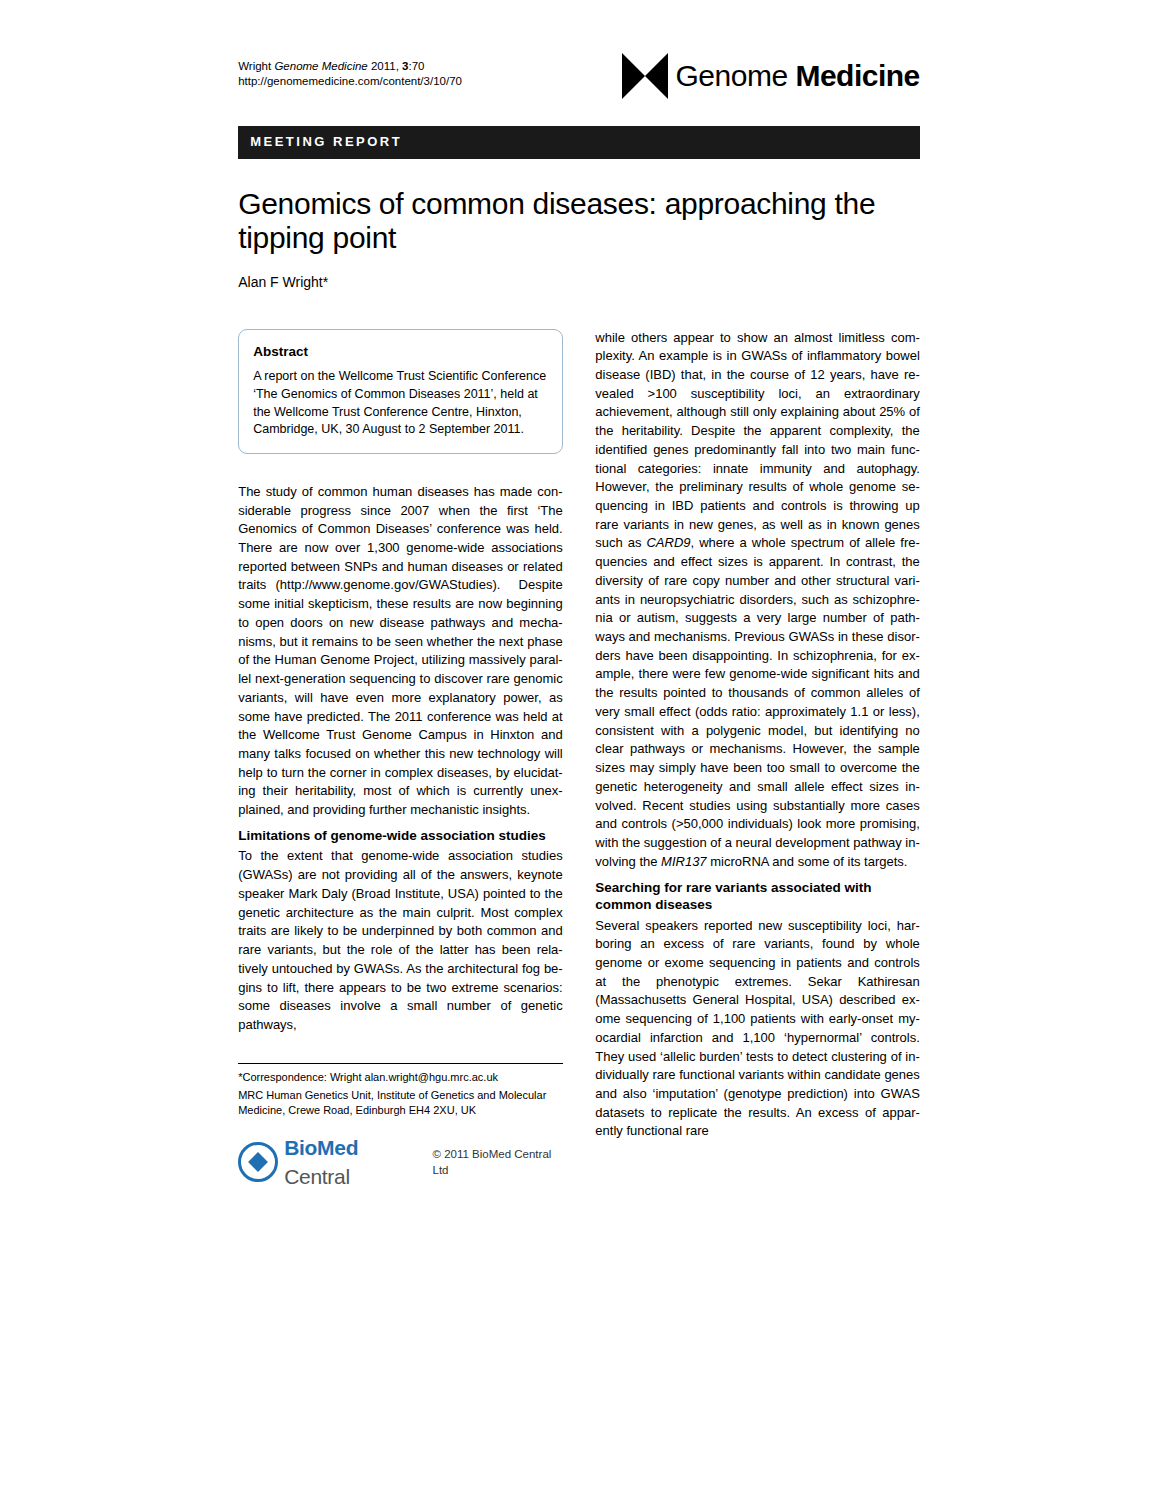Wright Genome Medicine 2011, 3:70
http://genomemedicine.com/content/3/10/70
Genome Medicine
MEETING REPORT
Genomics of common diseases: approaching the tipping point
Alan F Wright*
Abstract
A report on the Wellcome Trust Scientific Conference ‘The Genomics of Common Diseases 2011’, held at the Wellcome Trust Conference Centre, Hinxton, Cambridge, UK, 30 August to 2 September 2011.
The study of common human diseases has made considerable progress since 2007 when the first ‘The Genomics of Common Diseases’ conference was held. There are now over 1,300 genome-wide associations reported between SNPs and human diseases or related traits (http://www.genome.gov/GWAStudies). Despite some initial skepticism, these results are now beginning to open doors on new disease pathways and mechanisms, but it remains to be seen whether the next phase of the Human Genome Project, utilizing massively parallel next-generation sequencing to discover rare genomic variants, will have even more explanatory power, as some have predicted. The 2011 conference was held at the Wellcome Trust Genome Campus in Hinxton and many talks focused on whether this new technology will help to turn the corner in complex diseases, by elucidating their heritability, most of which is currently unexplained, and providing further mechanistic insights.
Limitations of genome-wide association studies
To the extent that genome-wide association studies (GWASs) are not providing all of the answers, keynote speaker Mark Daly (Broad Institute, USA) pointed to the genetic architecture as the main culprit. Most complex traits are likely to be underpinned by both common and rare variants, but the role of the latter has been relatively untouched by GWASs. As the architectural fog begins to lift, there appears to be two extreme scenarios: some diseases involve a small number of genetic pathways,
*Correspondence: Wright alan.wright@hgu.mrc.ac.uk
MRC Human Genetics Unit, Institute of Genetics and Molecular Medicine, Crewe Road, Edinburgh EH4 2XU, UK
BioMed Central
© 2011 BioMed Central Ltd
while others appear to show an almost limitless complexity. An example is in GWASs of inflammatory bowel disease (IBD) that, in the course of 12 years, have revealed >100 susceptibility loci, an extraordinary achievement, although still only explaining about 25% of the heritability. Despite the apparent complexity, the identified genes predominantly fall into two main functional categories: innate immunity and autophagy. However, the preliminary results of whole genome sequencing in IBD patients and controls is throwing up rare variants in new genes, as well as in known genes such as CARD9, where a whole spectrum of allele frequencies and effect sizes is apparent. In contrast, the diversity of rare copy number and other structural variants in neuropsychiatric disorders, such as schizophrenia or autism, suggests a very large number of pathways and mechanisms. Previous GWASs in these disorders have been disappointing. In schizophrenia, for example, there were few genome-wide significant hits and the results pointed to thousands of common alleles of very small effect (odds ratio: approximately 1.1 or less), consistent with a polygenic model, but identifying no clear pathways or mechanisms. However, the sample sizes may simply have been too small to overcome the genetic heterogeneity and small allele effect sizes involved. Recent studies using substantially more cases and controls (>50,000 individuals) look more promising, with the suggestion of a neural development pathway involving the MIR137 microRNA and some of its targets.
Searching for rare variants associated with common diseases
Several speakers reported new susceptibility loci, harboring an excess of rare variants, found by whole genome or exome sequencing in patients and controls at the phenotypic extremes. Sekar Kathiresan (Massachusetts General Hospital, USA) described exome sequencing of 1,100 patients with early-onset myocardial infarction and 1,100 ‘hypernormal’ controls. They used ‘allelic burden’ tests to detect clustering of individually rare functional variants within candidate genes and also ‘imputation’ (genotype prediction) into GWAS datasets to replicate the results. An excess of apparently functional rare